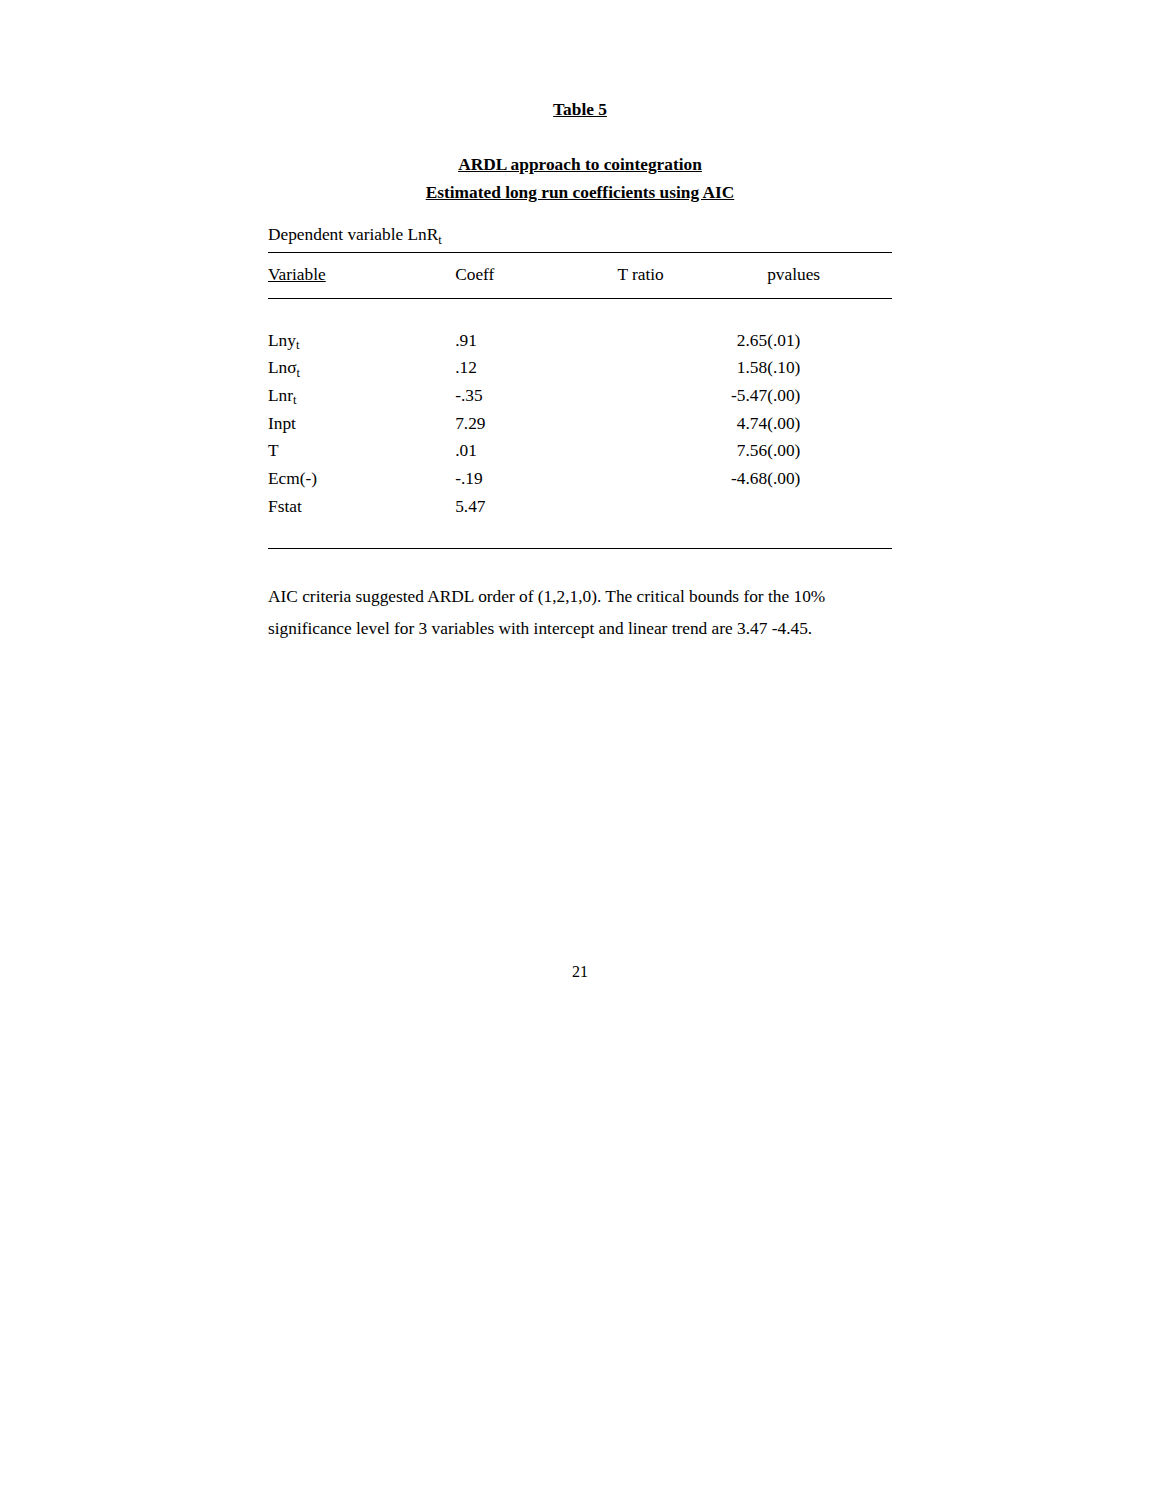Table 5
ARDL approach to cointegration
Estimated long run coefficients using AIC
Dependent variable LnRt
| Variable | Coeff | T ratio | pvalues |
| --- | --- | --- | --- |
| Lny t | .91 | 2.65 | (.01) |
| Lnσ t | .12 | 1.58 | (.10) |
| Lnr t | -.35 | -5.47 | (.00) |
| Inpt | 7.29 | 4.74 | (.00) |
| T | .01 | 7.56 | (.00) |
| Ecm(-) | -.19 | -4.68 | (.00) |
| Fstat | 5.47 | | |
AIC criteria suggested ARDL order of (1,2,1,0). The critical bounds for the 10% significance level for 3 variables with intercept and linear trend are 3.47 -4.45.
21